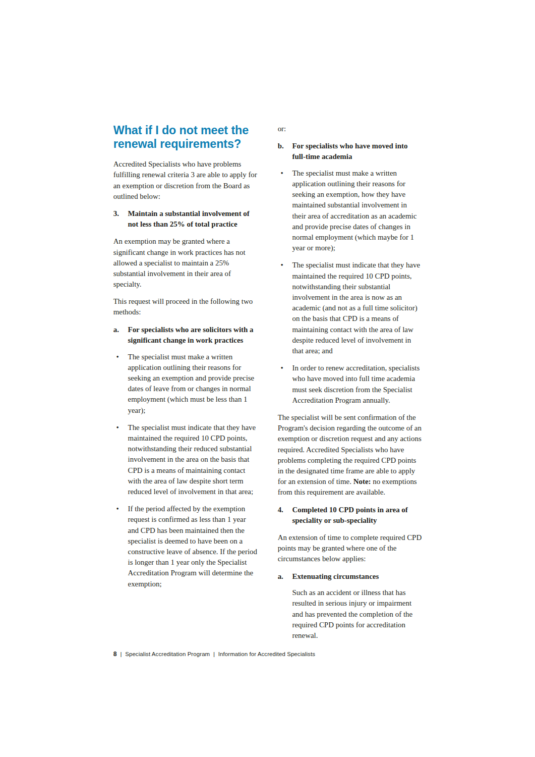What if I do not meet the renewal requirements?
Accredited Specialists who have problems fulfilling renewal criteria 3 are able to apply for an exemption or discretion from the Board as outlined below:
3. Maintain a substantial involvement of not less than 25% of total practice
An exemption may be granted where a significant change in work practices has not allowed a specialist to maintain a 25% substantial involvement in their area of specialty.
This request will proceed in the following two methods:
a. For specialists who are solicitors with a significant change in work practices
The specialist must make a written application outlining their reasons for seeking an exemption and provide precise dates of leave from or changes in normal employment (which must be less than 1 year);
The specialist must indicate that they have maintained the required 10 CPD points, notwithstanding their reduced substantial involvement in the area on the basis that CPD is a means of maintaining contact with the area of law despite short term reduced level of involvement in that area;
If the period affected by the exemption request is confirmed as less than 1 year and CPD has been maintained then the specialist is deemed to have been on a constructive leave of absence. If the period is longer than 1 year only the Specialist Accreditation Program will determine the exemption;
or:
b. For specialists who have moved into full-time academia
The specialist must make a written application outlining their reasons for seeking an exemption, how they have maintained substantial involvement in their area of accreditation as an academic and provide precise dates of changes in normal employment (which maybe for 1 year or more);
The specialist must indicate that they have maintained the required 10 CPD points, notwithstanding their substantial involvement in the area is now as an academic (and not as a full time solicitor) on the basis that CPD is a means of maintaining contact with the area of law despite reduced level of involvement in that area; and
In order to renew accreditation, specialists who have moved into full time academia must seek discretion from the Specialist Accreditation Program annually.
The specialist will be sent confirmation of the Program's decision regarding the outcome of an exemption or discretion request and any actions required. Accredited Specialists who have problems completing the required CPD points in the designated time frame are able to apply for an extension of time. Note: no exemptions from this requirement are available.
4. Completed 10 CPD points in area of speciality or sub-speciality
An extension of time to complete required CPD points may be granted where one of the circumstances below applies:
a. Extenuating circumstances
Such as an accident or illness that has resulted in serious injury or impairment and has prevented the completion of the required CPD points for accreditation renewal.
8|Specialist Accreditation Program|Information for Accredited Specialists